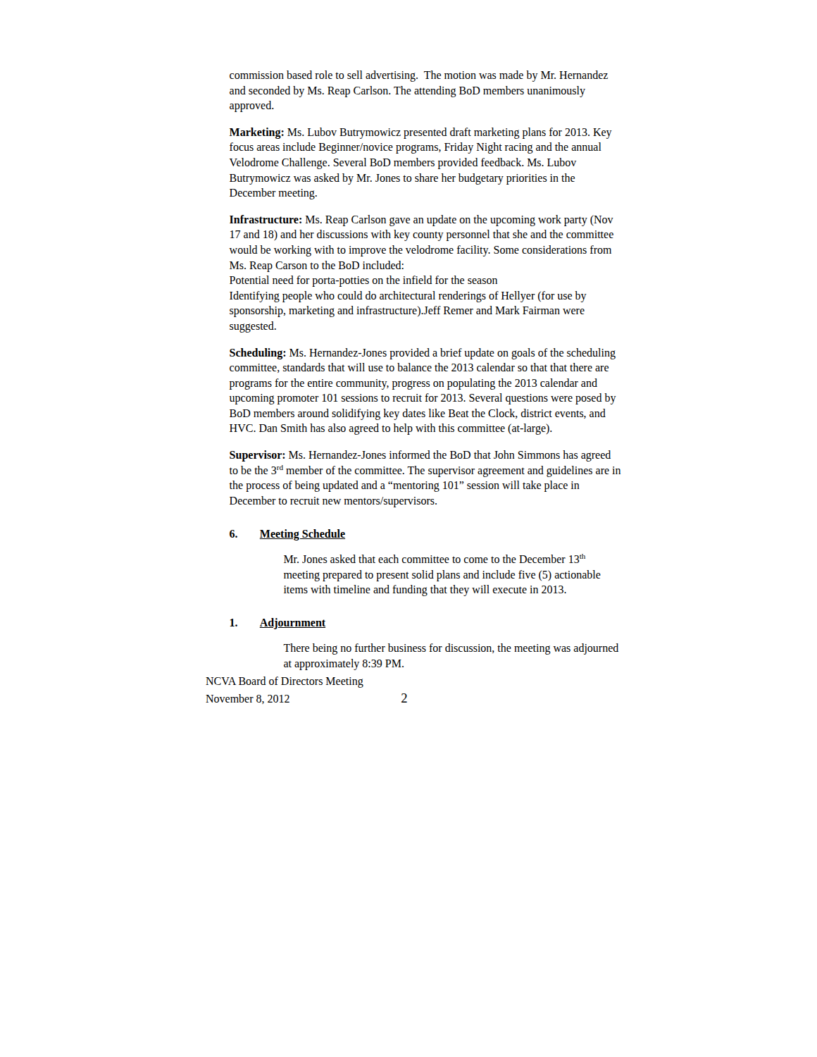commission based role to sell advertising. The motion was made by Mr. Hernandez and seconded by Ms. Reap Carlson. The attending BoD members unanimously approved.
Marketing: Ms. Lubov Butrymowicz presented draft marketing plans for 2013. Key focus areas include Beginner/novice programs, Friday Night racing and the annual Velodrome Challenge. Several BoD members provided feedback. Ms. Lubov Butrymowicz was asked by Mr. Jones to share her budgetary priorities in the December meeting.
Infrastructure: Ms. Reap Carlson gave an update on the upcoming work party (Nov 17 and 18) and her discussions with key county personnel that she and the committee would be working with to improve the velodrome facility. Some considerations from Ms. Reap Carson to the BoD included:
Potential need for porta-potties on the infield for the season
Identifying people who could do architectural renderings of Hellyer (for use by sponsorship, marketing and infrastructure).Jeff Remer and Mark Fairman were suggested.
Scheduling: Ms. Hernandez-Jones provided a brief update on goals of the scheduling committee, standards that will use to balance the 2013 calendar so that that there are programs for the entire community, progress on populating the 2013 calendar and upcoming promoter 101 sessions to recruit for 2013. Several questions were posed by BoD members around solidifying key dates like Beat the Clock, district events, and HVC. Dan Smith has also agreed to help with this committee (at-large).
Supervisor: Ms. Hernandez-Jones informed the BoD that John Simmons has agreed to be the 3rd member of the committee. The supervisor agreement and guidelines are in the process of being updated and a “mentoring 101” session will take place in December to recruit new mentors/supervisors.
6. Meeting Schedule
Mr. Jones asked that each committee to come to the December 13th meeting prepared to present solid plans and include five (5) actionable items with timeline and funding that they will execute in 2013.
1. Adjournment
There being no further business for discussion, the meeting was adjourned at approximately 8:39 PM.
NCVA Board of Directors Meeting
November 8, 2012 2